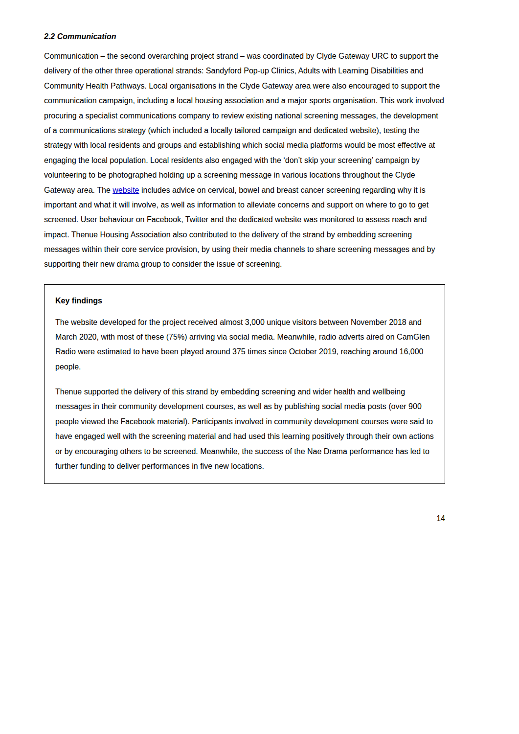2.2 Communication
Communication – the second overarching project strand – was coordinated by Clyde Gateway URC to support the delivery of the other three operational strands: Sandyford Pop-up Clinics, Adults with Learning Disabilities and Community Health Pathways. Local organisations in the Clyde Gateway area were also encouraged to support the communication campaign, including a local housing association and a major sports organisation. This work involved procuring a specialist communications company to review existing national screening messages, the development of a communications strategy (which included a locally tailored campaign and dedicated website), testing the strategy with local residents and groups and establishing which social media platforms would be most effective at engaging the local population. Local residents also engaged with the ‘don’t skip your screening’ campaign by volunteering to be photographed holding up a screening message in various locations throughout the Clyde Gateway area. The website includes advice on cervical, bowel and breast cancer screening regarding why it is important and what it will involve, as well as information to alleviate concerns and support on where to go to get screened. User behaviour on Facebook, Twitter and the dedicated website was monitored to assess reach and impact. Thenue Housing Association also contributed to the delivery of the strand by embedding screening messages within their core service provision, by using their media channels to share screening messages and by supporting their new drama group to consider the issue of screening.
Key findings
The website developed for the project received almost 3,000 unique visitors between November 2018 and March 2020, with most of these (75%) arriving via social media. Meanwhile, radio adverts aired on CamGlen Radio were estimated to have been played around 375 times since October 2019, reaching around 16,000 people.
Thenue supported the delivery of this strand by embedding screening and wider health and wellbeing messages in their community development courses, as well as by publishing social media posts (over 900 people viewed the Facebook material). Participants involved in community development courses were said to have engaged well with the screening material and had used this learning positively through their own actions or by encouraging others to be screened. Meanwhile, the success of the Nae Drama performance has led to further funding to deliver performances in five new locations.
14